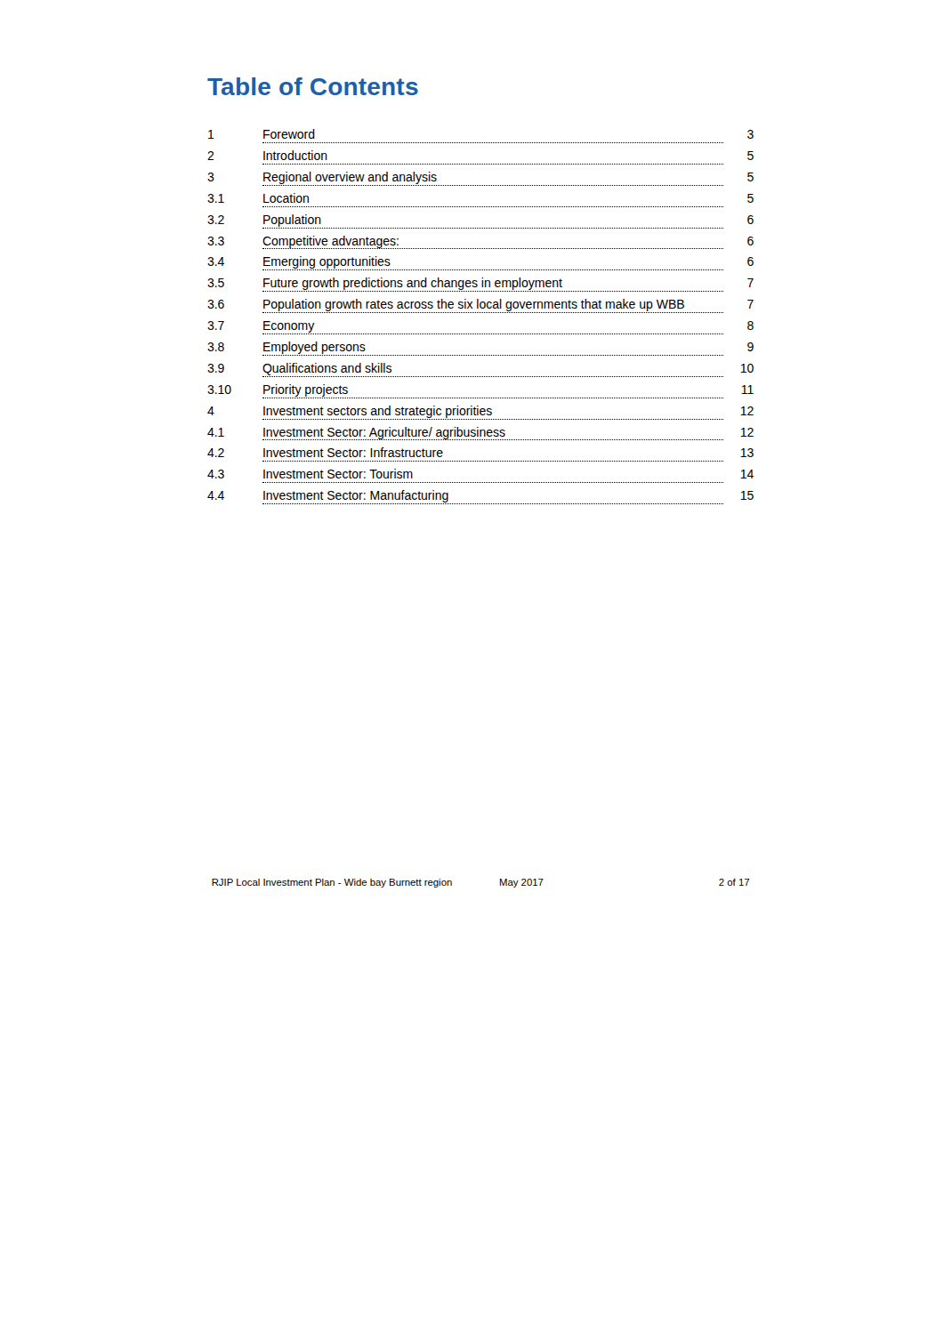Table of Contents
| 1 | Foreword | 3 |
| 2 | Introduction | 5 |
| 3 | Regional overview and analysis | 5 |
| 3.1 | Location | 5 |
| 3.2 | Population | 6 |
| 3.3 | Competitive advantages: | 6 |
| 3.4 | Emerging opportunities | 6 |
| 3.5 | Future growth predictions and changes in employment | 7 |
| 3.6 | Population growth rates across the six local governments that make up WBB | 7 |
| 3.7 | Economy | 8 |
| 3.8 | Employed persons | 9 |
| 3.9 | Qualifications and skills | 10 |
| 3.10 | Priority projects | 11 |
| 4 | Investment sectors and strategic priorities | 12 |
| 4.1 | Investment Sector: Agriculture/ agribusiness | 12 |
| 4.2 | Investment Sector: Infrastructure | 13 |
| 4.3 | Investment Sector: Tourism | 14 |
| 4.4 | Investment Sector: Manufacturing | 15 |
RJIP Local Investment Plan - Wide bay Burnett region May 2017 2 of 17